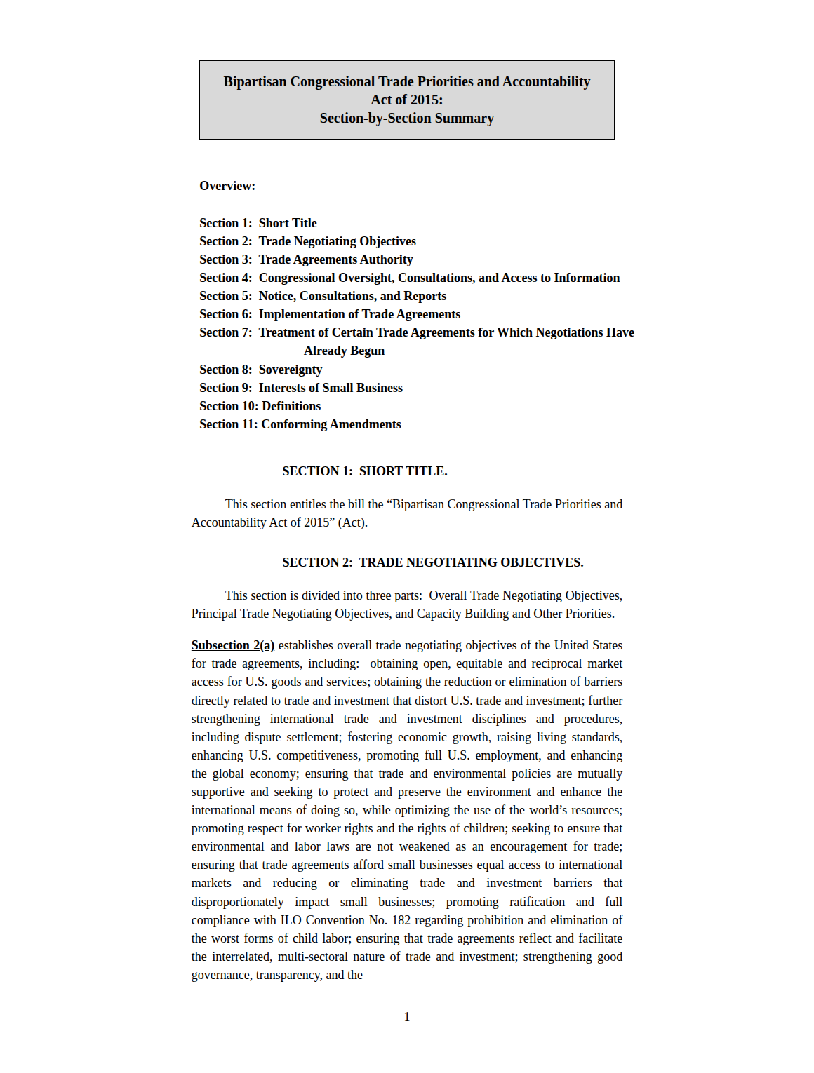Bipartisan Congressional Trade Priorities and Accountability Act of 2015:
Section-by-Section Summary
Overview:
Section 1: Short Title
Section 2: Trade Negotiating Objectives
Section 3: Trade Agreements Authority
Section 4: Congressional Oversight, Consultations, and Access to Information
Section 5: Notice, Consultations, and Reports
Section 6: Implementation of Trade Agreements
Section 7: Treatment of Certain Trade Agreements for Which Negotiations Have
Already Begun
Section 8: Sovereignty
Section 9: Interests of Small Business
Section 10: Definitions
Section 11: Conforming Amendments
SECTION 1: SHORT TITLE.
This section entitles the bill the “Bipartisan Congressional Trade Priorities and Accountability Act of 2015” (Act).
SECTION 2: TRADE NEGOTIATING OBJECTIVES.
This section is divided into three parts: Overall Trade Negotiating Objectives, Principal Trade Negotiating Objectives, and Capacity Building and Other Priorities.
Subsection 2(a) establishes overall trade negotiating objectives of the United States for trade agreements, including: obtaining open, equitable and reciprocal market access for U.S. goods and services; obtaining the reduction or elimination of barriers directly related to trade and investment that distort U.S. trade and investment; further strengthening international trade and investment disciplines and procedures, including dispute settlement; fostering economic growth, raising living standards, enhancing U.S. competitiveness, promoting full U.S. employment, and enhancing the global economy; ensuring that trade and environmental policies are mutually supportive and seeking to protect and preserve the environment and enhance the international means of doing so, while optimizing the use of the world’s resources; promoting respect for worker rights and the rights of children; seeking to ensure that environmental and labor laws are not weakened as an encouragement for trade; ensuring that trade agreements afford small businesses equal access to international markets and reducing or eliminating trade and investment barriers that disproportionately impact small businesses; promoting ratification and full compliance with ILO Convention No. 182 regarding prohibition and elimination of the worst forms of child labor; ensuring that trade agreements reflect and facilitate the interrelated, multi-sectoral nature of trade and investment; strengthening good governance, transparency, and the
1